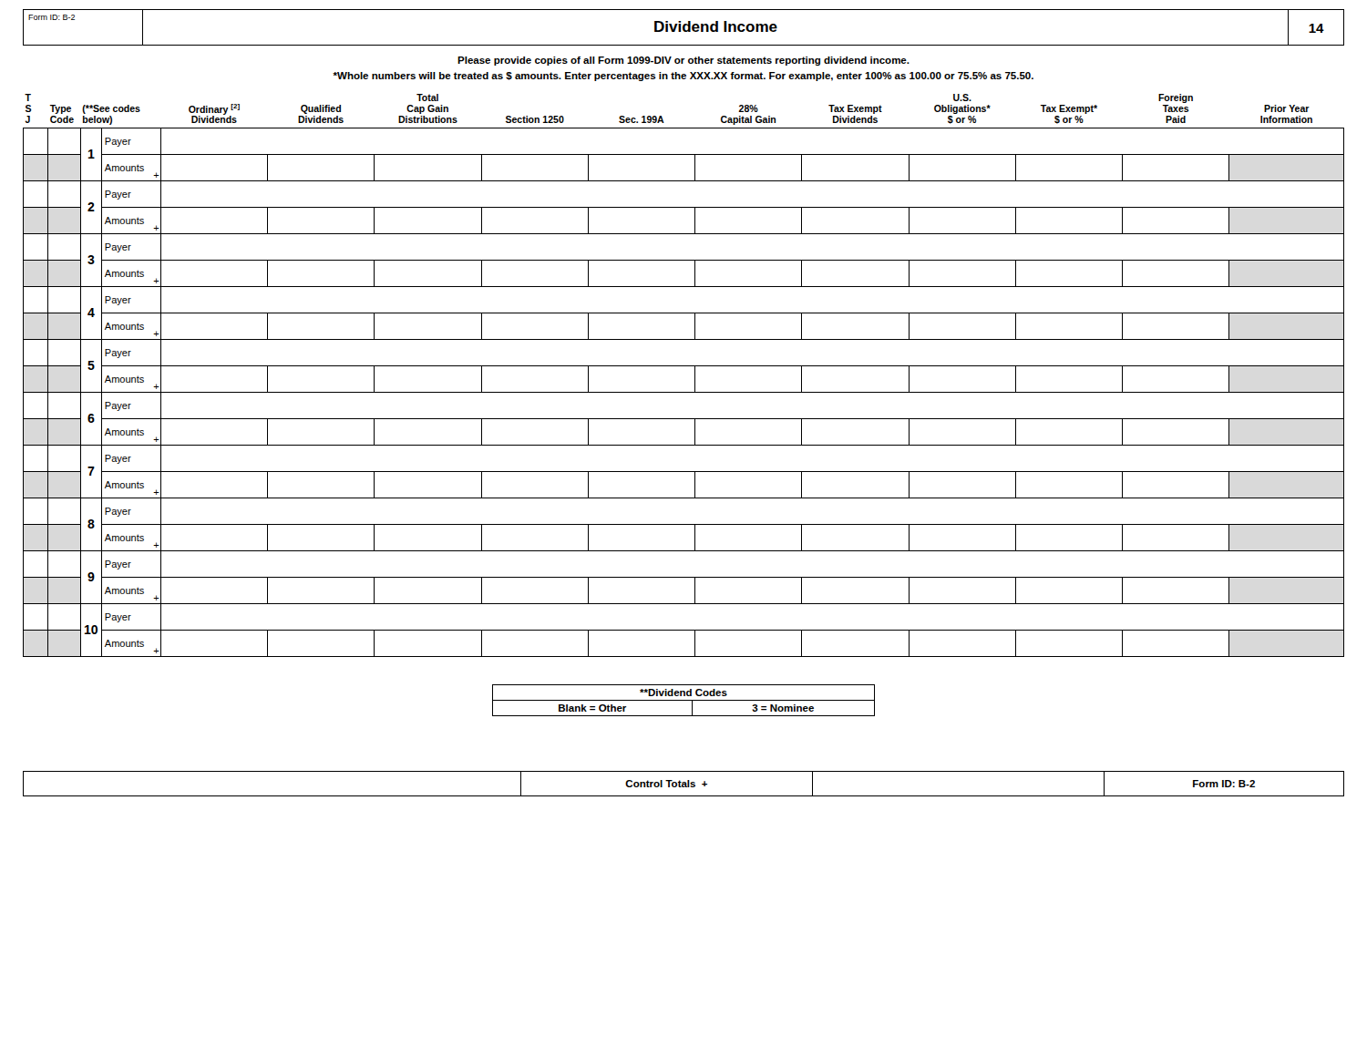Form ID: B-2
Dividend Income
14
Please provide copies of all Form 1099-DIV or other statements reporting dividend income.
*Whole numbers will be treated as $ amounts. Enter percentages in the XXX.XX format. For example, enter 100% as 100.00 or 75.5% as 75.50.
| T S J | Type Code | (**See codes below) | Ordinary [2] Dividends | Qualified Dividends | Total Cap Gain Distributions | Section 1250 | Sec. 199A | 28% Capital Gain | Tax Exempt Dividends | U.S. Obligations* $ or % | Tax Exempt* $ or % | Foreign Taxes Paid | Prior Year Information |
| --- | --- | --- | --- | --- | --- | --- | --- | --- | --- | --- | --- | --- | --- |
| | | 1 | Payer | |
| | | Amounts + | | | | | | | | | | | |
| | | 2 | Payer | |
| | | Amounts + | | | | | | | | | | | |
| | | 3 | Payer | |
| | | Amounts + | | | | | | | | | | | |
| | | 4 | Payer | |
| | | Amounts + | | | | | | | | | | | |
| | | 5 | Payer | |
| | | Amounts + | | | | | | | | | | | |
| | | 6 | Payer | |
| | | Amounts + | | | | | | | | | | | |
| | | 7 | Payer | |
| | | Amounts + | | | | | | | | | | | |
| | | 8 | Payer | |
| | | Amounts + | | | | | | | | | | | |
| | | 9 | Payer | |
| | | Amounts + | | | | | | | | | | | |
| | | 10 | Payer | |
| | | Amounts + | | | | | | | | | | | |
| **Dividend Codes |
| Blank = Other | 3 = Nominee |
| | Control Totals + | | Form ID: B-2 |